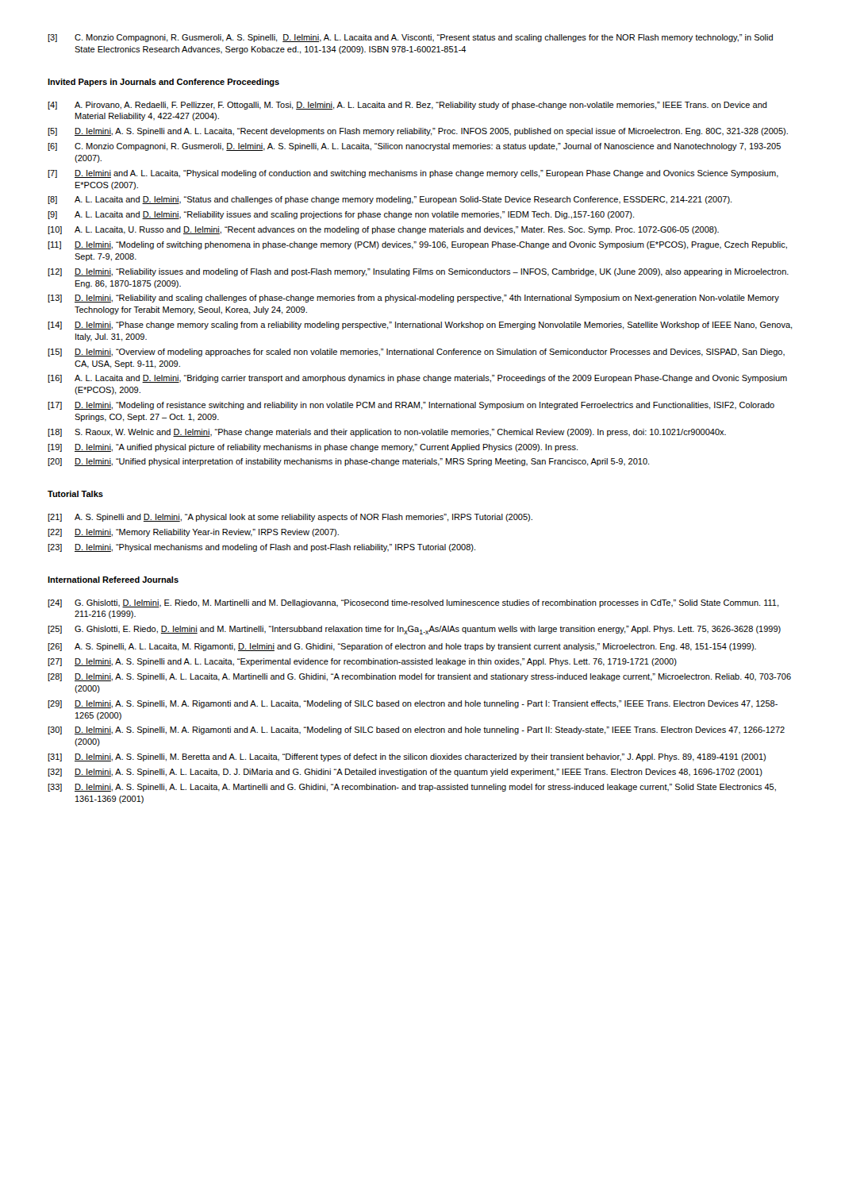[3] C. Monzio Compagnoni, R. Gusmeroli, A. S. Spinelli, D. Ielmini, A. L. Lacaita and A. Visconti, “Present status and scaling challenges for the NOR Flash memory technology,” in Solid State Electronics Research Advances, Sergo Kobacze ed., 101-134 (2009). ISBN 978-1-60021-851-4
Invited Papers in Journals and Conference Proceedings
[4] A. Pirovano, A. Redaelli, F. Pellizzer, F. Ottogalli, M. Tosi, D. Ielmini, A. L. Lacaita and R. Bez, “Reliability study of phase-change non-volatile memories,” IEEE Trans. on Device and Material Reliability 4, 422-427 (2004).
[5] D. Ielmini, A. S. Spinelli and A. L. Lacaita, “Recent developments on Flash memory reliability,” Proc. INFOS 2005, published on special issue of Microelectron. Eng. 80C, 321-328 (2005).
[6] C. Monzio Compagnoni, R. Gusmeroli, D. Ielmini, A. S. Spinelli, A. L. Lacaita, “Silicon nanocrystal memories: a status update,” Journal of Nanoscience and Nanotechnology 7, 193-205 (2007).
[7] D. Ielmini and A. L. Lacaita, “Physical modeling of conduction and switching mechanisms in phase change memory cells,” European Phase Change and Ovonics Science Symposium, E*PCOS (2007).
[8] A. L. Lacaita and D. Ielmini, “Status and challenges of phase change memory modeling,” European Solid-State Device Research Conference, ESSDERC, 214-221 (2007).
[9] A. L. Lacaita and D. Ielmini, “Reliability issues and scaling projections for phase change non volatile memories,” IEDM Tech. Dig.,157-160 (2007).
[10] A. L. Lacaita, U. Russo and D. Ielmini, “Recent advances on the modeling of phase change materials and devices,” Mater. Res. Soc. Symp. Proc. 1072-G06-05 (2008).
[11] D. Ielmini, “Modeling of switching phenomena in phase-change memory (PCM) devices,” 99-106, European Phase-Change and Ovonic Symposium (E*PCOS), Prague, Czech Republic, Sept. 7-9, 2008.
[12] D. Ielmini, “Reliability issues and modeling of Flash and post-Flash memory,” Insulating Films on Semiconductors – INFOS, Cambridge, UK (June 2009), also appearing in Microelectron. Eng. 86, 1870-1875 (2009).
[13] D. Ielmini, “Reliability and scaling challenges of phase-change memories from a physical-modeling perspective,” 4th International Symposium on Next-generation Non-volatile Memory Technology for Terabit Memory, Seoul, Korea, July 24, 2009.
[14] D. Ielmini, “Phase change memory scaling from a reliability modeling perspective,” International Workshop on Emerging Nonvolatile Memories, Satellite Workshop of IEEE Nano, Genova, Italy, Jul. 31, 2009.
[15] D. Ielmini, “Overview of modeling approaches for scaled non volatile memories,” International Conference on Simulation of Semiconductor Processes and Devices, SISPAD, San Diego, CA, USA, Sept. 9-11, 2009.
[16] A. L. Lacaita and D. Ielmini, “Bridging carrier transport and amorphous dynamics in phase change materials,” Proceedings of the 2009 European Phase-Change and Ovonic Symposium (E*PCOS), 2009.
[17] D. Ielmini, “Modeling of resistance switching and reliability in non volatile PCM and RRAM,” International Symposium on Integrated Ferroelectrics and Functionalities, ISIF2, Colorado Springs, CO, Sept. 27 – Oct. 1, 2009.
[18] S. Raoux, W. Welnic and D. Ielmini, “Phase change materials and their application to non-volatile memories,” Chemical Review (2009). In press, doi: 10.1021/cr900040x.
[19] D. Ielmini, “A unified physical picture of reliability mechanisms in phase change memory,” Current Applied Physics (2009). In press.
[20] D. Ielmini, “Unified physical interpretation of instability mechanisms in phase-change materials,” MRS Spring Meeting, San Francisco, April 5-9, 2010.
Tutorial Talks
[21] A. S. Spinelli and D. Ielmini, “A physical look at some reliability aspects of NOR Flash memories”, IRPS Tutorial (2005).
[22] D. Ielmini, “Memory Reliability Year-in Review,” IRPS Review (2007).
[23] D. Ielmini, “Physical mechanisms and modeling of Flash and post-Flash reliability,” IRPS Tutorial (2008).
International Refereed Journals
[24] G. Ghislotti, D. Ielmini, E. Riedo, M. Martinelli and M. Dellagiovanna, “Picosecond time-resolved luminescence studies of recombination processes in CdTe,” Solid State Commun. 111, 211-216 (1999).
[25] G. Ghislotti, E. Riedo, D. Ielmini and M. Martinelli, “Intersubband relaxation time for Inx Ga1-x As/AlAs quantum wells with large transition energy,” Appl. Phys. Lett. 75, 3626-3628 (1999)
[26] A. S. Spinelli, A. L. Lacaita, M. Rigamonti, D. Ielmini and G. Ghidini, “Separation of electron and hole traps by transient current analysis,” Microelectron. Eng. 48, 151-154 (1999).
[27] D. Ielmini, A. S. Spinelli and A. L. Lacaita, “Experimental evidence for recombination-assisted leakage in thin oxides,” Appl. Phys. Lett. 76, 1719-1721 (2000)
[28] D. Ielmini, A. S. Spinelli, A. L. Lacaita, A. Martinelli and G. Ghidini, “A recombination model for transient and stationary stress-induced leakage current,” Microelectron. Reliab. 40, 703-706 (2000)
[29] D. Ielmini, A. S. Spinelli, M. A. Rigamonti and A. L. Lacaita, “Modeling of SILC based on electron and hole tunneling - Part I: Transient effects,” IEEE Trans. Electron Devices 47, 1258-1265 (2000)
[30] D. Ielmini, A. S. Spinelli, M. A. Rigamonti and A. L. Lacaita, “Modeling of SILC based on electron and hole tunneling - Part II: Steady-state,” IEEE Trans. Electron Devices 47, 1266-1272 (2000)
[31] D. Ielmini, A. S. Spinelli, M. Beretta and A. L. Lacaita, “Different types of defect in the silicon dioxides characterized by their transient behavior,” J. Appl. Phys. 89, 4189-4191 (2001)
[32] D. Ielmini, A. S. Spinelli, A. L. Lacaita, D. J. DiMaria and G. Ghidini “A Detailed investigation of the quantum yield experiment,” IEEE Trans. Electron Devices 48, 1696-1702 (2001)
[33] D. Ielmini, A. S. Spinelli, A. L. Lacaita, A. Martinelli and G. Ghidini, “A recombination- and trap-assisted tunneling model for stress-induced leakage current,” Solid State Electronics 45, 1361-1369 (2001)